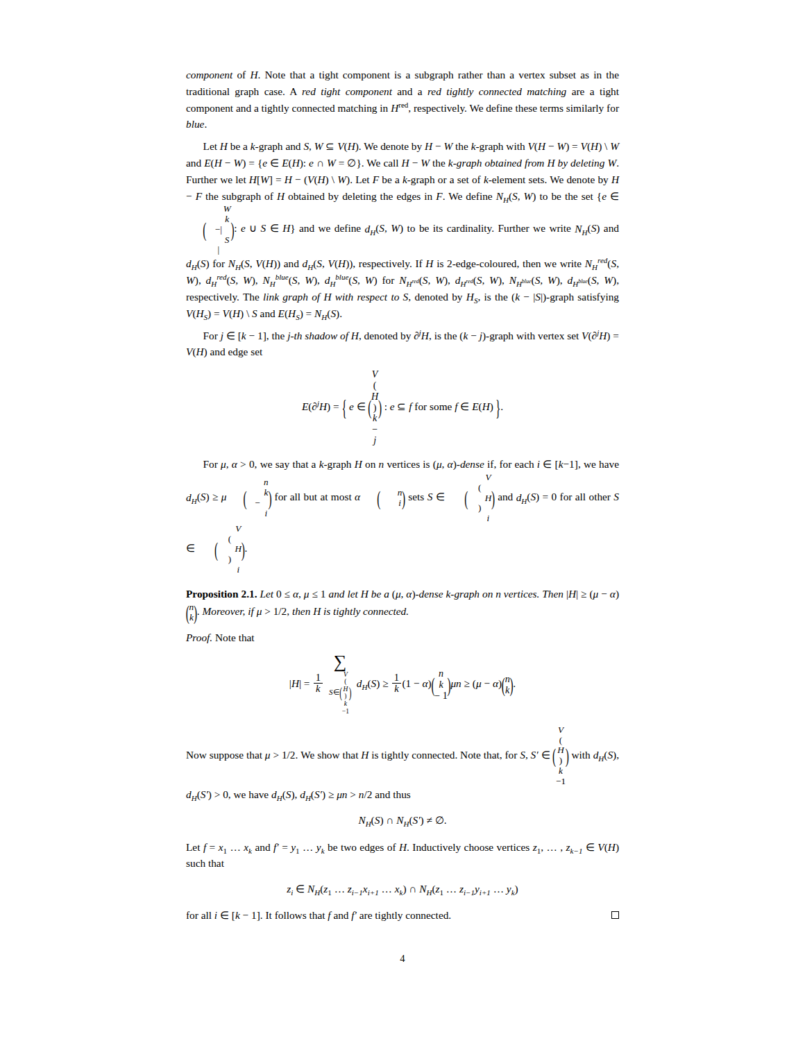component of H. Note that a tight component is a subgraph rather than a vertex subset as in the traditional graph case. A red tight component and a red tightly connected matching are a tight component and a tightly connected matching in Hred, respectively. We define these terms similarly for blue.
Let H be a k-graph and S, W ⊆ V(H). We denote by H − W the k-graph with V(H − W) = V(H) \ W and E(H − W) = {e ∈ E(H): e ∩ W = ∅}. We call H − W the k-graph obtained from H by deleting W. Further we let H[W] = H − (V(H) \ W). Let F be a k-graph or a set of k-element sets. We denote by H − F the subgraph of H obtained by deleting the edges in F. We define NH(S, W) to be the set {e ∈ Wk−|S|: e ∪ S ∈ H} and we define dH(S, W) to be its cardinality. Further we write NH(S) and dH(S) for NH(S, V(H)) and dH(S, V(H)), respectively. If H is 2-edge-coloured, then we write NHred(S, W), dHred(S, W), NHblue(S, W), dHblue(S, W) for NHred(S, W), dHred(S, W), NHblue(S, W), dHblue(S, W), respectively. The link graph of H with respect to S, denoted by HS, is the (k − |S|)-graph satisfying V(HS) = V(H) \ S and E(HS) = NH(S).
For j ∈ [k − 1], the j-th shadow of H, denoted by ∂jH, is the (k − j)-graph with vertex set V(∂jH) = V(H) and edge set
E(∂jH) = { e ∈ V(H) k − j : e ⊆ f for some f ∈ E(H) }.
For μ, α > 0, we say that a k-graph H on n vertices is (μ, α)-dense if, for each i ∈ [k−1], we have dH(S) ≥ μnk−i for all but at most αni sets S ∈ V(H) i and dH(S) = 0 for all other S ∈ V(H) i.
Proposition 2.1. Let 0 ≤ α, μ ≤ 1 and let H be a (μ, α)-dense k-graph on n vertices. Then |H| ≥ (μ − α)nk. Moreover, if μ > 1/2, then H is tightly connected.
Proof. Note that
|H| = 1 k ∑S∈V(H) k−1 dH(S) ≥ 1 k(1 − α)nk − 1 μn ≥ (μ − α)nk.
Now suppose that μ > 1/2. We show that H is tightly connected. Note that, for S, S′ ∈ V(H) k−1 with dH(S), dH(S′) > 0, we have dH(S), dH(S′) ≥ μn > n/2 and thus
NH(S) ∩ NH(S′) ≠ ∅.
Let f = x1 … xk and f′ = y1 … yk be two edges of H. Inductively choose vertices z1, … , zk−1 ∈ V(H) such that
zi ∈ NH(z1 … zi−1 xi+1 … xk) ∩ NH(z1 … zi−1 yi+1 … yk)
for all i ∈ [k − 1]. It follows that f and f′ are tightly connected.
4